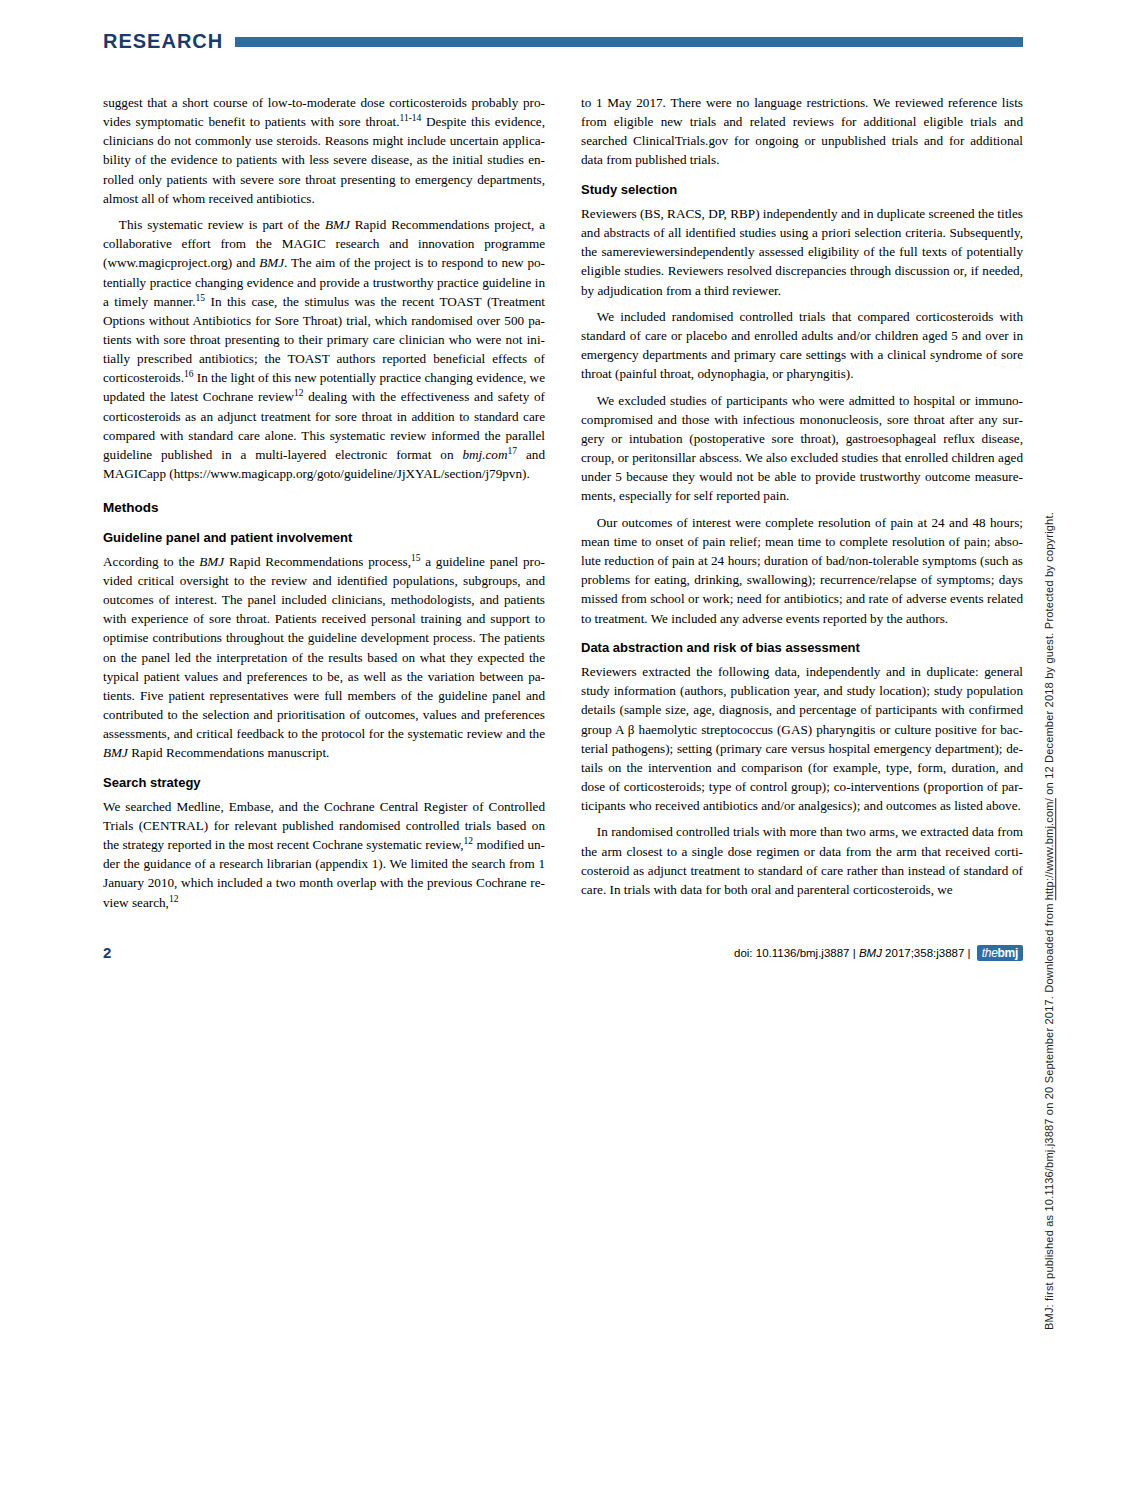RESEARCH
BMJ: first published as 10.1136/bmj.j3887 on 20 September 2017. Downloaded from http://www.bmj.com/ on 12 December 2018 by guest. Protected by copyright.
suggest that a short course of low-to-moderate dose corticosteroids probably provides symptomatic benefit to patients with sore throat.11-14 Despite this evidence, clinicians do not commonly use steroids. Reasons might include uncertain applicability of the evidence to patients with less severe disease, as the initial studies enrolled only patients with severe sore throat presenting to emergency departments, almost all of whom received antibiotics.
This systematic review is part of the BMJ Rapid Recommendations project, a collaborative effort from the MAGIC research and innovation programme (www.magicproject.org) and BMJ. The aim of the project is to respond to new potentially practice changing evidence and provide a trustworthy practice guideline in a timely manner.15 In this case, the stimulus was the recent TOAST (Treatment Options without Antibiotics for Sore Throat) trial, which randomised over 500 patients with sore throat presenting to their primary care clinician who were not initially prescribed antibiotics; the TOAST authors reported beneficial effects of corticosteroids.16 In the light of this new potentially practice changing evidence, we updated the latest Cochrane review12 dealing with the effectiveness and safety of corticosteroids as an adjunct treatment for sore throat in addition to standard care compared with standard care alone. This systematic review informed the parallel guideline published in a multi-layered electronic format on bmj.com17 and MAGICapp (https://www.magicapp.org/goto/guideline/JjXYAL/section/j79pvn).
Methods
Guideline panel and patient involvement
According to the BMJ Rapid Recommendations process,15 a guideline panel provided critical oversight to the review and identified populations, subgroups, and outcomes of interest. The panel included clinicians, methodologists, and patients with experience of sore throat. Patients received personal training and support to optimise contributions throughout the guideline development process. The patients on the panel led the interpretation of the results based on what they expected the typical patient values and preferences to be, as well as the variation between patients. Five patient representatives were full members of the guideline panel and contributed to the selection and prioritisation of outcomes, values and preferences assessments, and critical feedback to the protocol for the systematic review and the BMJ Rapid Recommendations manuscript.
Search strategy
We searched Medline, Embase, and the Cochrane Central Register of Controlled Trials (CENTRAL) for relevant published randomised controlled trials based on the strategy reported in the most recent Cochrane systematic review,12 modified under the guidance of a research librarian (appendix 1). We limited the search from 1 January 2010, which included a two month overlap with the previous Cochrane review search,12
to 1 May 2017. There were no language restrictions. We reviewed reference lists from eligible new trials and related reviews for additional eligible trials and searched ClinicalTrials.gov for ongoing or unpublished trials and for additional data from published trials.
Study selection
Reviewers (BS, RACS, DP, RBP) independently and in duplicate screened the titles and abstracts of all identified studies using a priori selection criteria. Subsequently, the samereviewersindependently assessed eligibility of the full texts of potentially eligible studies. Reviewers resolved discrepancies through discussion or, if needed, by adjudication from a third reviewer.
We included randomised controlled trials that compared corticosteroids with standard of care or placebo and enrolled adults and/or children aged 5 and over in emergency departments and primary care settings with a clinical syndrome of sore throat (painful throat, odynophagia, or pharyngitis).
We excluded studies of participants who were admitted to hospital or immunocompromised and those with infectious mononucleosis, sore throat after any surgery or intubation (postoperative sore throat), gastroesophageal reflux disease, croup, or peritonsillar abscess. We also excluded studies that enrolled children aged under 5 because they would not be able to provide trustworthy outcome measurements, especially for self reported pain.
Our outcomes of interest were complete resolution of pain at 24 and 48 hours; mean time to onset of pain relief; mean time to complete resolution of pain; absolute reduction of pain at 24 hours; duration of bad/non-tolerable symptoms (such as problems for eating, drinking, swallowing); recurrence/relapse of symptoms; days missed from school or work; need for antibiotics; and rate of adverse events related to treatment. We included any adverse events reported by the authors.
Data abstraction and risk of bias assessment
Reviewers extracted the following data, independently and in duplicate: general study information (authors, publication year, and study location); study population details (sample size, age, diagnosis, and percentage of participants with confirmed group A β haemolytic streptococcus (GAS) pharyngitis or culture positive for bacterial pathogens); setting (primary care versus hospital emergency department); details on the intervention and comparison (for example, type, form, duration, and dose of corticosteroids; type of control group); co-interventions (proportion of participants who received antibiotics and/or analgesics); and outcomes as listed above.
In randomised controlled trials with more than two arms, we extracted data from the arm closest to a single dose regimen or data from the arm that received corticosteroid as adjunct treatment to standard of care rather than instead of standard of care. In trials with data for both oral and parenteral corticosteroids, we
2
doi: 10.1136/bmj.j3887 | BMJ 2017;358:j3887 | thebmj